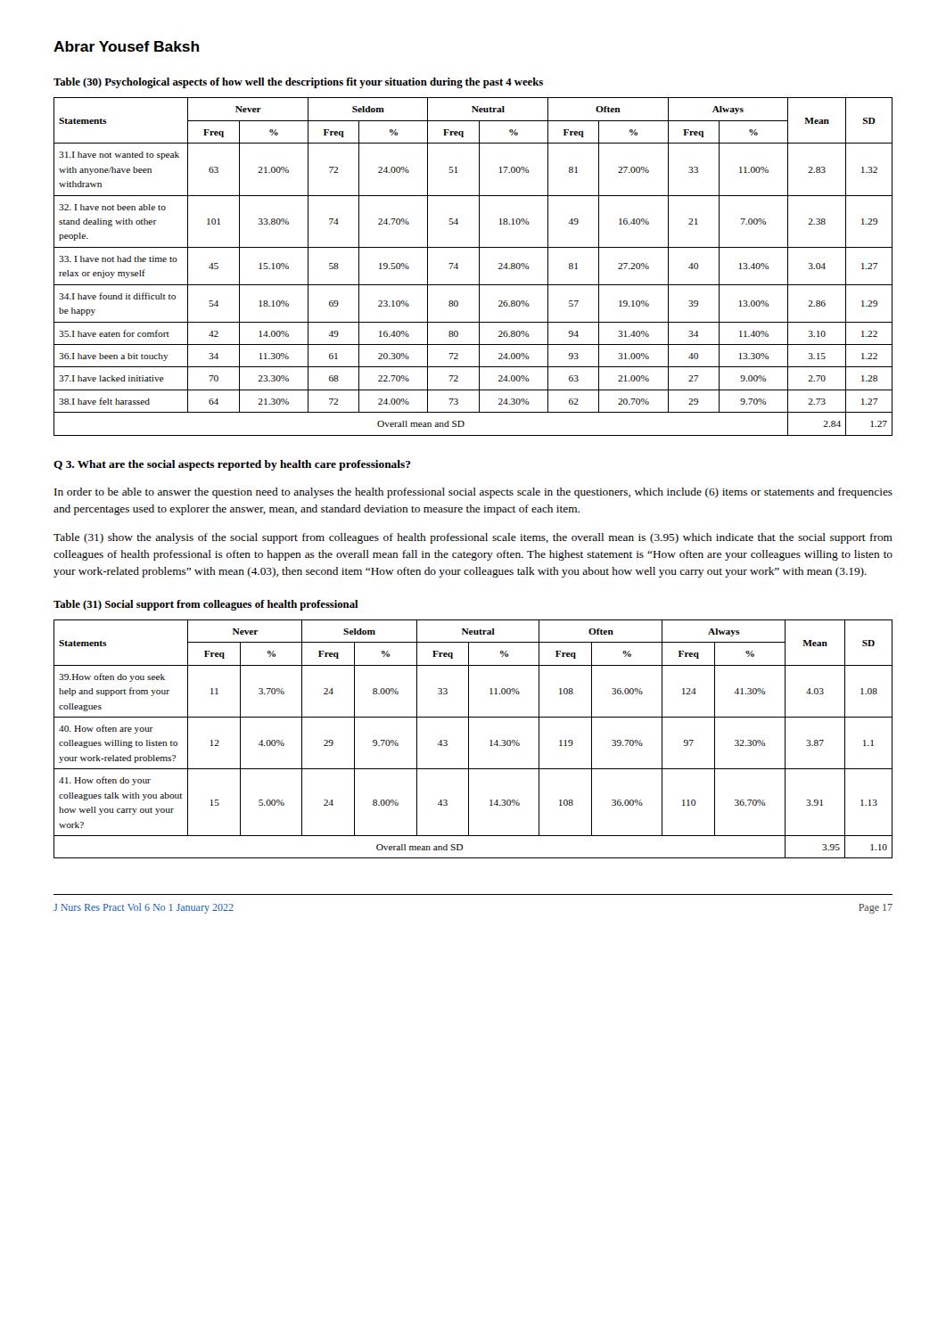Abrar Yousef Baksh
Table (30) Psychological aspects of how well the descriptions fit your situation during the past 4 weeks
| Statements | Never | Seldom | Neutral | Often | Always | Mean | SD |
| --- | --- | --- | --- | --- | --- | --- | --- |
| Freq | % | Freq | % | Freq | % | Freq | % | Freq | % |
| 31.I have not wanted to speak with anyone/have been withdrawn | 63 | 21.00% | 72 | 24.00% | 51 | 17.00% | 81 | 27.00% | 33 | 11.00% | 2.83 | 1.32 |
| 32. I have not been able to stand dealing with other people. | 101 | 33.80% | 74 | 24.70% | 54 | 18.10% | 49 | 16.40% | 21 | 7.00% | 2.38 | 1.29 |
| 33. I have not had the time to relax or enjoy myself | 45 | 15.10% | 58 | 19.50% | 74 | 24.80% | 81 | 27.20% | 40 | 13.40% | 3.04 | 1.27 |
| 34.I have found it difficult to be happy | 54 | 18.10% | 69 | 23.10% | 80 | 26.80% | 57 | 19.10% | 39 | 13.00% | 2.86 | 1.29 |
| 35.I have eaten for comfort | 42 | 14.00% | 49 | 16.40% | 80 | 26.80% | 94 | 31.40% | 34 | 11.40% | 3.10 | 1.22 |
| 36.I have been a bit touchy | 34 | 11.30% | 61 | 20.30% | 72 | 24.00% | 93 | 31.00% | 40 | 13.30% | 3.15 | 1.22 |
| 37.I have lacked initiative | 70 | 23.30% | 68 | 22.70% | 72 | 24.00% | 63 | 21.00% | 27 | 9.00% | 2.70 | 1.28 |
| 38.I have felt harassed | 64 | 21.30% | 72 | 24.00% | 73 | 24.30% | 62 | 20.70% | 29 | 9.70% | 2.73 | 1.27 |
| Overall mean and SD | 2.84 | 1.27 |
Q 3. What are the social aspects reported by health care professionals?
In order to be able to answer the question need to analyses the health professional social aspects scale in the questioners, which include (6) items or statements and frequencies and percentages used to explorer the answer, mean, and standard deviation to measure the impact of each item.
Table (31) show the analysis of the social support from colleagues of health professional scale items, the overall mean is (3.95) which indicate that the social support from colleagues of health professional is often to happen as the overall mean fall in the category often. The highest statement is “How often are your colleagues willing to listen to your work-related problems” with mean (4.03), then second item “How often do your colleagues talk with you about how well you carry out your work” with mean (3.19).
Table (31) Social support from colleagues of health professional
| Statements | Never | Seldom | Neutral | Often | Always | Mean | SD |
| --- | --- | --- | --- | --- | --- | --- | --- |
| Freq | % | Freq | % | Freq | % | Freq | % | Freq | % |
| 39.How often do you seek help and support from your colleagues | 11 | 3.70% | 24 | 8.00% | 33 | 11.00% | 108 | 36.00% | 124 | 41.30% | 4.03 | 1.08 |
| 40. How often are your colleagues willing to listen to your work-related problems? | 12 | 4.00% | 29 | 9.70% | 43 | 14.30% | 119 | 39.70% | 97 | 32.30% | 3.87 | 1.1 |
| 41. How often do your colleagues talk with you about how well you carry out your work? | 15 | 5.00% | 24 | 8.00% | 43 | 14.30% | 108 | 36.00% | 110 | 36.70% | 3.91 | 1.13 |
| Overall mean and SD | 3.95 | 1.10 |
J Nurs Res Pract Vol 6 No 1 January 2022 Page 17